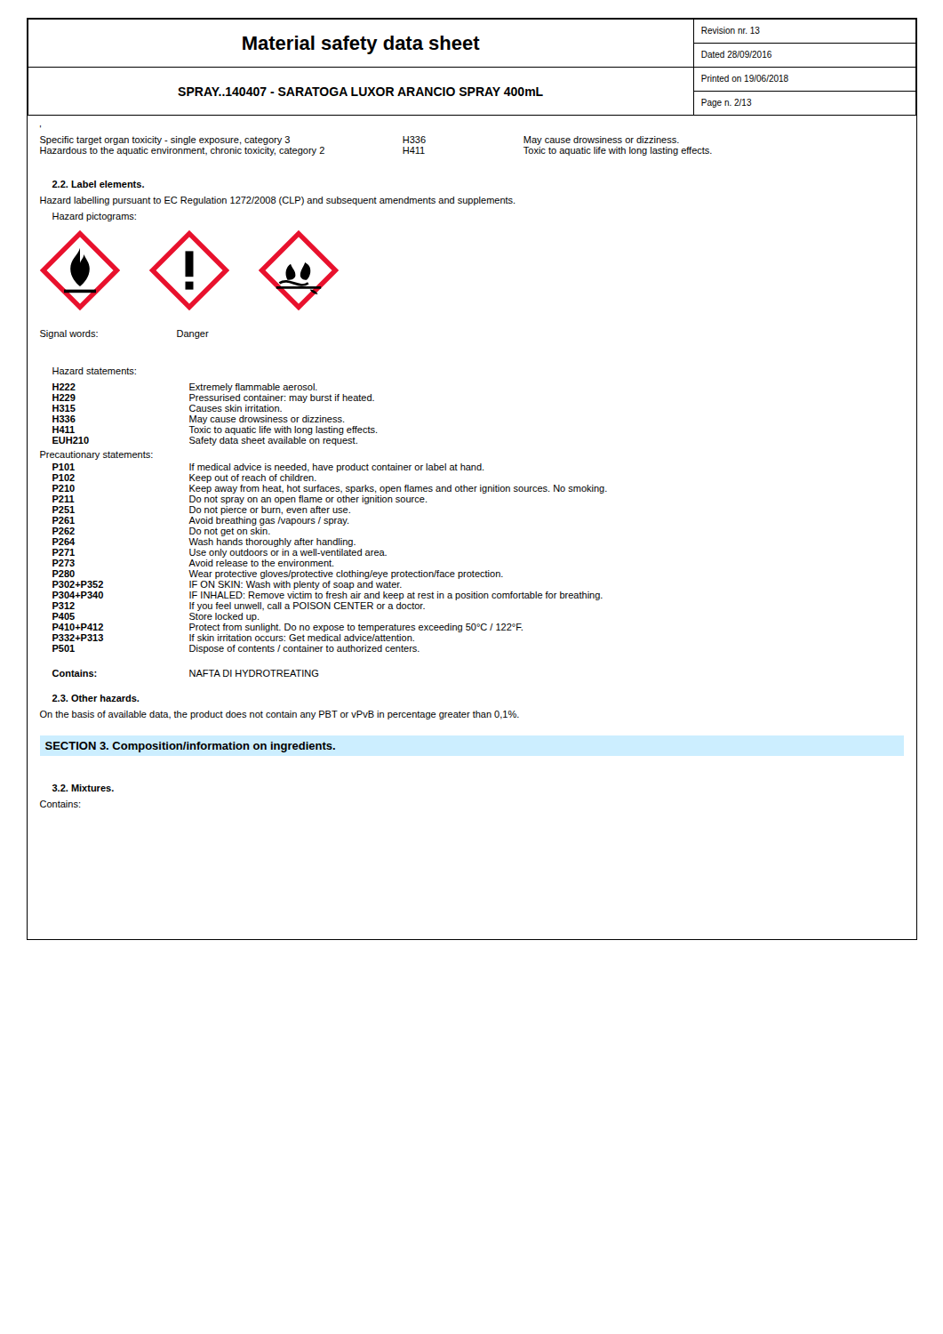| Material safety data sheet | Revision nr. 13 |
| Dated 28/09/2016 |
| SPRAY..140407 - SARATOGA LUXOR ARANCIO SPRAY 400mL | Printed on 19/06/2018 |
| Page n. 2/13 |
'
| Specific target organ toxicity - single exposure, category 3 | H336 | May cause drowsiness or dizziness. |
| Hazardous to the aquatic environment, chronic toxicity, category 2 | H411 | Toxic to aquatic life with long lasting effects. |
2.2. Label elements.
Hazard labelling pursuant to EC Regulation 1272/2008 (CLP) and subsequent amendments and supplements.
Hazard pictograms:
| Signal words: | Danger |
Hazard statements:
| H222 | Extremely flammable aerosol. |
| H229 | Pressurised container: may burst if heated. |
| H315 | Causes skin irritation. |
| H336 | May cause drowsiness or dizziness. |
| H411 | Toxic to aquatic life with long lasting effects. |
| EUH210 | Safety data sheet available on request. |
Precautionary statements:
| P101 | If medical advice is needed, have product container or label at hand. |
| P102 | Keep out of reach of children. |
| P210 | Keep away from heat, hot surfaces, sparks, open flames and other ignition sources. No smoking. |
| P211 | Do not spray on an open flame or other ignition source. |
| P251 | Do not pierce or burn, even after use. |
| P261 | Avoid breathing gas /vapours / spray. |
| P262 | Do not get on skin. |
| P264 | Wash hands thoroughly after handling. |
| P271 | Use only outdoors or in a well-ventilated area. |
| P273 | Avoid release to the environment. |
| P280 | Wear protective gloves/protective clothing/eye protection/face protection. |
| P302+P352 | IF ON SKIN: Wash with plenty of soap and water. |
| P304+P340 | IF INHALED: Remove victim to fresh air and keep at rest in a position comfortable for breathing. |
| P312 | If you feel unwell, call a POISON CENTER or a doctor. |
| P405 | Store locked up. |
| P410+P412 | Protect from sunlight. Do no expose to temperatures exceeding 50°C / 122°F. |
| P332+P313 | If skin irritation occurs: Get medical advice/attention. |
| P501 | Dispose of contents / container to authorized centers. |
| Contains: | NAFTA DI HYDROTREATING |
2.3. Other hazards.
On the basis of available data, the product does not contain any PBT or vPvB in percentage greater than 0,1%.
SECTION 3. Composition/information on ingredients.
3.2. Mixtures.
Contains: